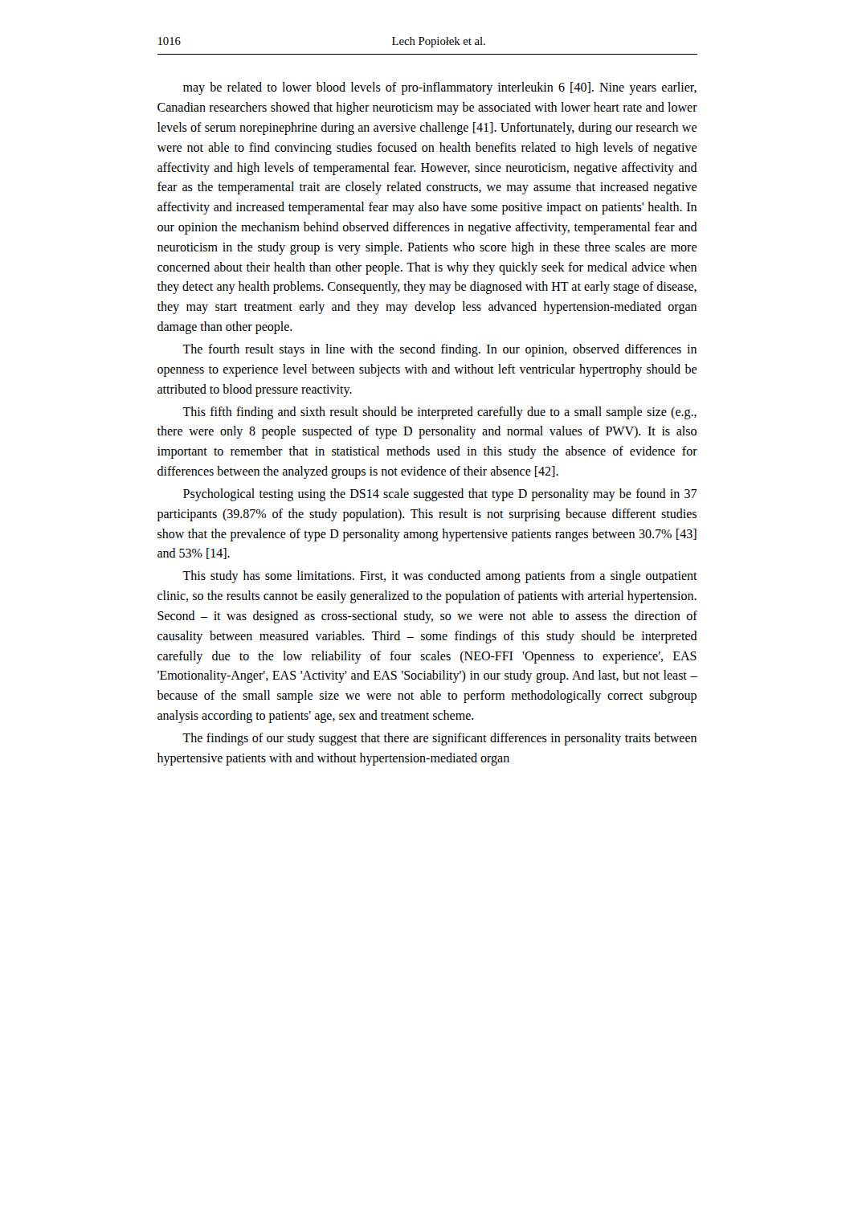1016 Lech Popiołek et al.
may be related to lower blood levels of pro-inflammatory interleukin 6 [40]. Nine years earlier, Canadian researchers showed that higher neuroticism may be associated with lower heart rate and lower levels of serum norepinephrine during an aversive challenge [41]. Unfortunately, during our research we were not able to find convincing studies focused on health benefits related to high levels of negative affectivity and high levels of temperamental fear. However, since neuroticism, negative affectivity and fear as the temperamental trait are closely related constructs, we may assume that increased negative affectivity and increased temperamental fear may also have some positive impact on patients' health. In our opinion the mechanism behind observed differences in negative affectivity, temperamental fear and neuroticism in the study group is very simple. Patients who score high in these three scales are more concerned about their health than other people. That is why they quickly seek for medical advice when they detect any health problems. Consequently, they may be diagnosed with HT at early stage of disease, they may start treatment early and they may develop less advanced hypertension-mediated organ damage than other people.
The fourth result stays in line with the second finding. In our opinion, observed differences in openness to experience level between subjects with and without left ventricular hypertrophy should be attributed to blood pressure reactivity.
This fifth finding and sixth result should be interpreted carefully due to a small sample size (e.g., there were only 8 people suspected of type D personality and normal values of PWV). It is also important to remember that in statistical methods used in this study the absence of evidence for differences between the analyzed groups is not evidence of their absence [42].
Psychological testing using the DS14 scale suggested that type D personality may be found in 37 participants (39.87% of the study population). This result is not surprising because different studies show that the prevalence of type D personality among hypertensive patients ranges between 30.7% [43] and 53% [14].
This study has some limitations. First, it was conducted among patients from a single outpatient clinic, so the results cannot be easily generalized to the population of patients with arterial hypertension. Second – it was designed as cross-sectional study, so we were not able to assess the direction of causality between measured variables. Third – some findings of this study should be interpreted carefully due to the low reliability of four scales (NEO-FFI 'Openness to experience', EAS 'Emotionality-Anger', EAS 'Activity' and EAS 'Sociability') in our study group. And last, but not least – because of the small sample size we were not able to perform methodologically correct subgroup analysis according to patients' age, sex and treatment scheme.
The findings of our study suggest that there are significant differences in personality traits between hypertensive patients with and without hypertension-mediated organ